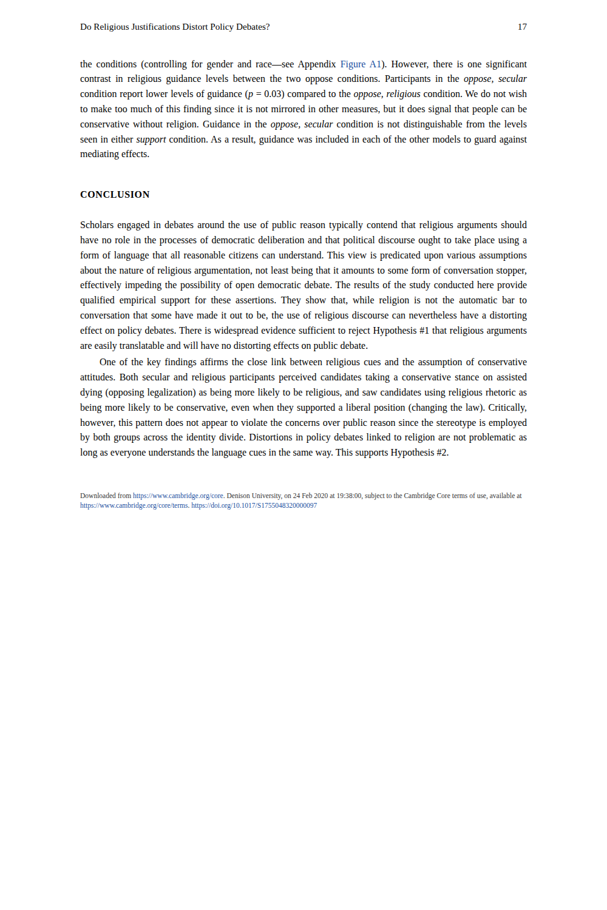Do Religious Justifications Distort Policy Debates? 17
the conditions (controlling for gender and race—see Appendix Figure A1). However, there is one significant contrast in religious guidance levels between the two oppose conditions. Participants in the oppose, secular condition report lower levels of guidance (p = 0.03) compared to the oppose, religious condition. We do not wish to make too much of this finding since it is not mirrored in other measures, but it does signal that people can be conservative without religion. Guidance in the oppose, secular condition is not distinguishable from the levels seen in either support condition. As a result, guidance was included in each of the other models to guard against mediating effects.
Conclusion
Scholars engaged in debates around the use of public reason typically contend that religious arguments should have no role in the processes of democratic deliberation and that political discourse ought to take place using a form of language that all reasonable citizens can understand. This view is predicated upon various assumptions about the nature of religious argumentation, not least being that it amounts to some form of conversation stopper, effectively impeding the possibility of open democratic debate. The results of the study conducted here provide qualified empirical support for these assertions. They show that, while religion is not the automatic bar to conversation that some have made it out to be, the use of religious discourse can nevertheless have a distorting effect on policy debates. There is widespread evidence sufficient to reject Hypothesis #1 that religious arguments are easily translatable and will have no distorting effects on public debate.
One of the key findings affirms the close link between religious cues and the assumption of conservative attitudes. Both secular and religious participants perceived candidates taking a conservative stance on assisted dying (opposing legalization) as being more likely to be religious, and saw candidates using religious rhetoric as being more likely to be conservative, even when they supported a liberal position (changing the law). Critically, however, this pattern does not appear to violate the concerns over public reason since the stereotype is employed by both groups across the identity divide. Distortions in policy debates linked to religion are not problematic as long as everyone understands the language cues in the same way. This supports Hypothesis #2.
Downloaded from https://www.cambridge.org/core. Denison University, on 24 Feb 2020 at 19:38:00, subject to the Cambridge Core terms of use, available at https://www.cambridge.org/core/terms. https://doi.org/10.1017/S1755048320000097